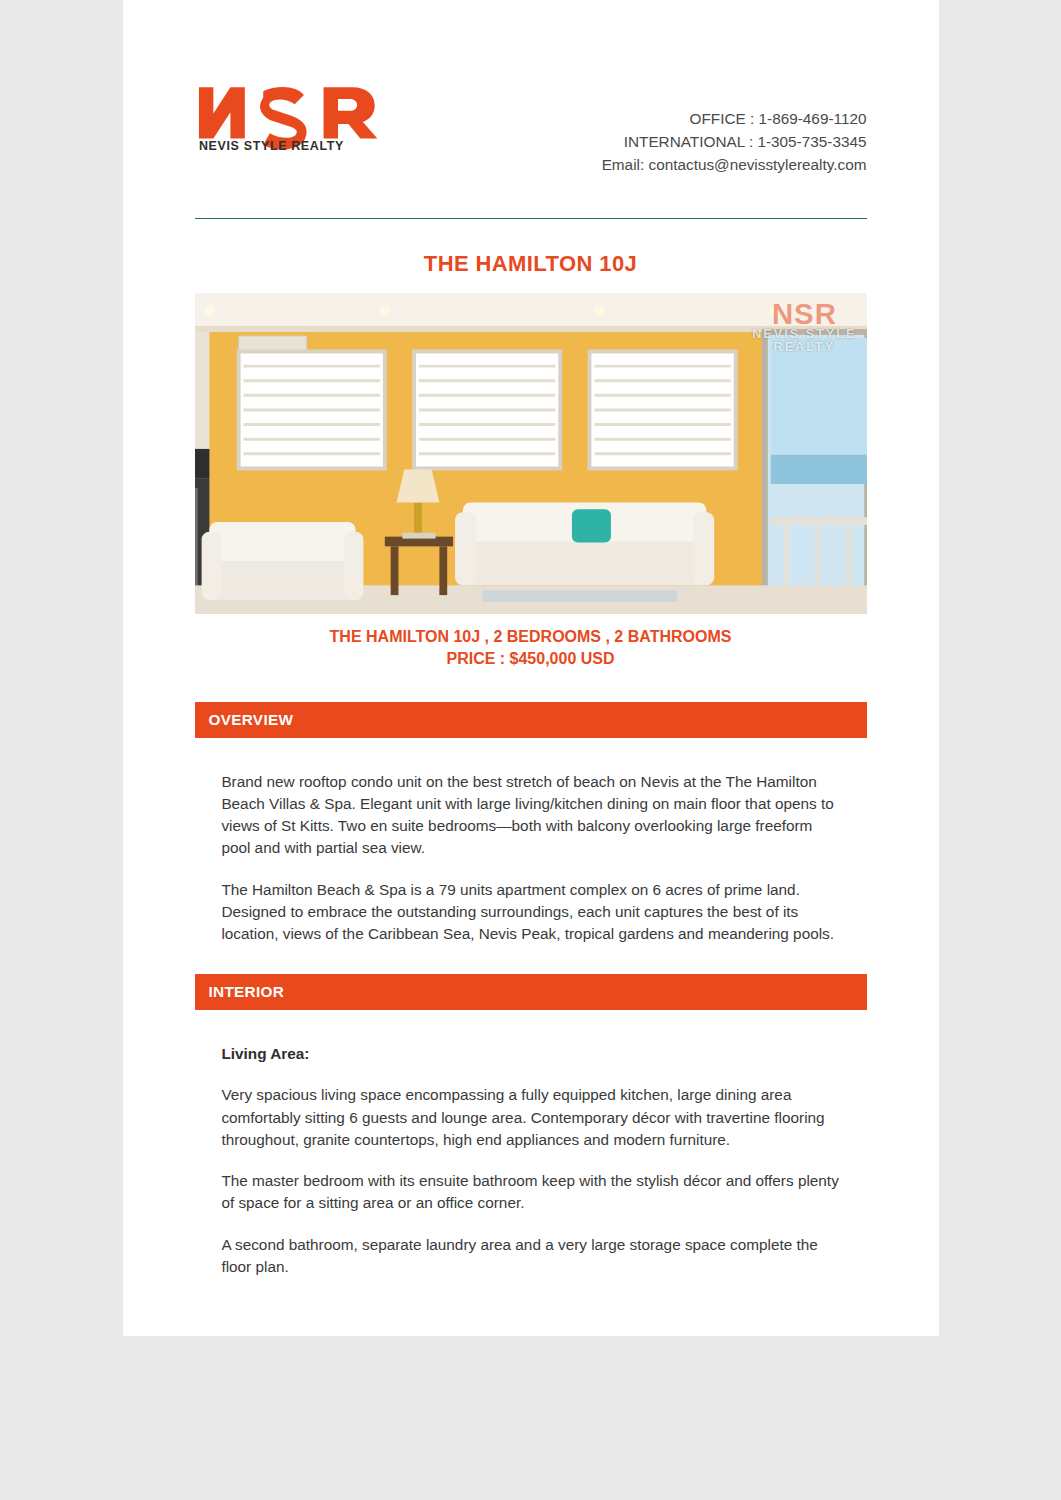NEVIS STYLE REALTY
OFFICE : 1-869-469-1120
INTERNATIONAL : 1-305-735-3345
Email: contactus@nevisstylerealty.com
THE HAMILTON 10J
NSR
NEVIS STYLE
REALTY
THE HAMILTON 10J , 2 BEDROOMS , 2 BATHROOMS
PRICE : $450,000 USD
OVERVIEW
Brand new rooftop condo unit on the best stretch of beach on Nevis at the The Hamilton Beach Villas & Spa. Elegant unit with large living/kitchen dining on main floor that opens to views of St Kitts. Two en suite bedrooms—both with balcony overlooking large freeform pool and with partial sea view.
The Hamilton Beach & Spa is a 79 units apartment complex on 6 acres of prime land. Designed to embrace the outstanding surroundings, each unit captures the best of its location, views of the Caribbean Sea, Nevis Peak, tropical gardens and meandering pools.
INTERIOR
Living Area:
Very spacious living space encompassing a fully equipped kitchen, large dining area comfortably sitting 6 guests and lounge area. Contemporary décor with travertine flooring throughout, granite countertops, high end appliances and modern furniture.
The master bedroom with its ensuite bathroom keep with the stylish décor and offers plenty of space for a sitting area or an office corner.
A second bathroom, separate laundry area and a very large storage space complete the floor plan.